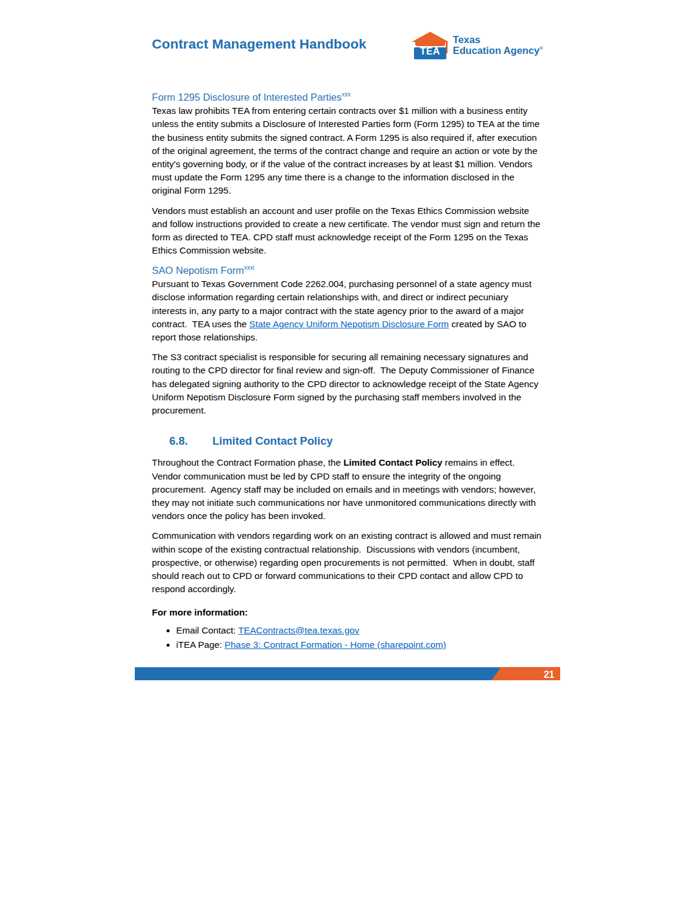Contract Management Handbook
TEA
Texas
Education Agency®
Form 1295 Disclosure of Interested Partiesxxx
Texas law prohibits TEA from entering certain contracts over $1 million with a business entity unless the entity submits a Disclosure of Interested Parties form (Form 1295) to TEA at the time the business entity submits the signed contract. A Form 1295 is also required if, after execution of the original agreement, the terms of the contract change and require an action or vote by the entity's governing body, or if the value of the contract increases by at least $1 million. Vendors must update the Form 1295 any time there is a change to the information disclosed in the original Form 1295.
Vendors must establish an account and user profile on the Texas Ethics Commission website and follow instructions provided to create a new certificate. The vendor must sign and return the form as directed to TEA. CPD staff must acknowledge receipt of the Form 1295 on the Texas Ethics Commission website.
SAO Nepotism Formxxxi
Pursuant to Texas Government Code 2262.004, purchasing personnel of a state agency must disclose information regarding certain relationships with, and direct or indirect pecuniary interests in, any party to a major contract with the state agency prior to the award of a major contract. TEA uses the State Agency Uniform Nepotism Disclosure Form created by SAO to report those relationships.
The S3 contract specialist is responsible for securing all remaining necessary signatures and routing to the CPD director for final review and sign-off. The Deputy Commissioner of Finance has delegated signing authority to the CPD director to acknowledge receipt of the State Agency Uniform Nepotism Disclosure Form signed by the purchasing staff members involved in the procurement.
6.8. Limited Contact Policy
Throughout the Contract Formation phase, the Limited Contact Policy remains in effect. Vendor communication must be led by CPD staff to ensure the integrity of the ongoing procurement. Agency staff may be included on emails and in meetings with vendors; however, they may not initiate such communications nor have unmonitored communications directly with vendors once the policy has been invoked.
Communication with vendors regarding work on an existing contract is allowed and must remain within scope of the existing contractual relationship. Discussions with vendors (incumbent, prospective, or otherwise) regarding open procurements is not permitted. When in doubt, staff should reach out to CPD or forward communications to their CPD contact and allow CPD to respond accordingly.
For more information:
Email Contact: TEAContracts@tea.texas.gov
iTEA Page: Phase 3: Contract Formation - Home (sharepoint.com)
21